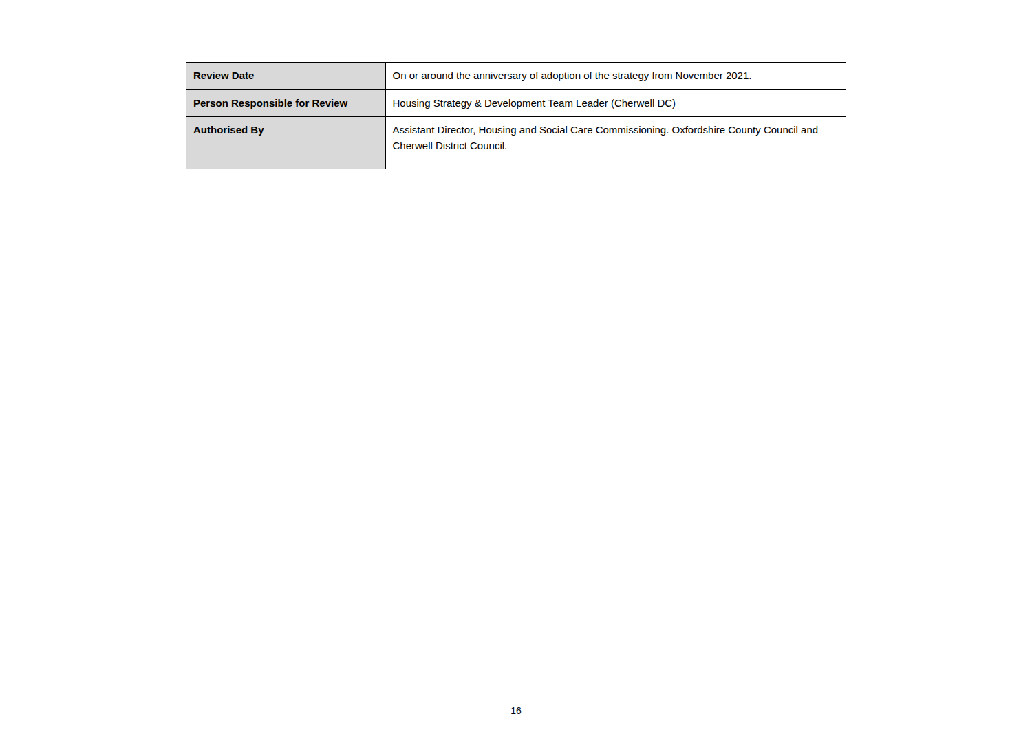| Review Date | On or around the anniversary of adoption of the strategy from November 2021. |
| Person Responsible for Review | Housing Strategy & Development Team Leader (Cherwell DC) |
| Authorised By | Assistant Director, Housing and Social Care Commissioning. Oxfordshire County Council and Cherwell District Council. |
16